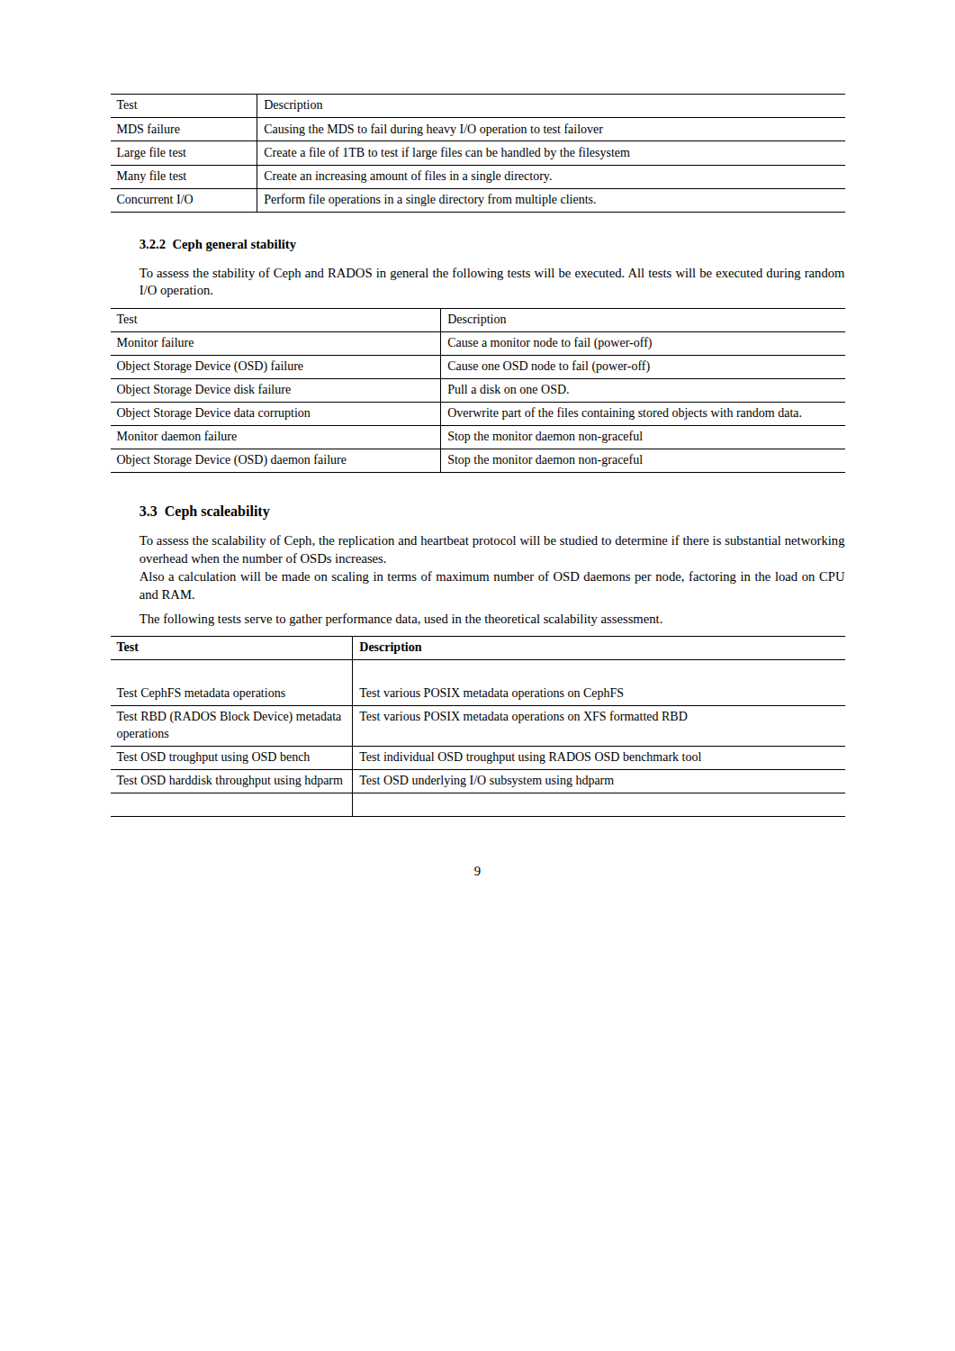| Test | Description |
| MDS failure | Causing the MDS to fail during heavy I/O operation to test failover |
| Large file test | Create a file of 1TB to test if large files can be handled by the filesystem |
| Many file test | Create an increasing amount of files in a single directory. |
| Concurrent I/O | Perform file operations in a single directory from multiple clients. |
3.2.2 Ceph general stability
To assess the stability of Ceph and RADOS in general the following tests will be executed. All tests will be executed during random I/O operation.
| Test | Description |
| Monitor failure | Cause a monitor node to fail (power-off) |
| Object Storage Device (OSD) failure | Cause one OSD node to fail (power-off) |
| Object Storage Device disk failure | Pull a disk on one OSD. |
| Object Storage Device data corruption | Overwrite part of the files containing stored objects with random data. |
| Monitor daemon failure | Stop the monitor daemon non-graceful |
| Object Storage Device (OSD) daemon failure | Stop the monitor daemon non-graceful |
3.3 Ceph scaleability
To assess the scalability of Ceph, the replication and heartbeat protocol will be studied to determine if there is substantial networking overhead when the number of OSDs increases.
Also a calculation will be made on scaling in terms of maximum number of OSD daemons per node, factoring in the load on CPU and RAM.
The following tests serve to gather performance data, used in the theoretical scalability assessment.
| Test | Description |
| Test CephFS metadata operations | Test various POSIX metadata operations on CephFS |
| Test RBD (RADOS Block Device) metadata operations | Test various POSIX metadata operations on XFS formatted RBD |
| Test OSD troughput using OSD bench | Test individual OSD troughput using RADOS OSD benchmark tool |
| Test OSD harddisk throughput using hdparm | Test OSD underlying I/O subsystem using hdparm |
9